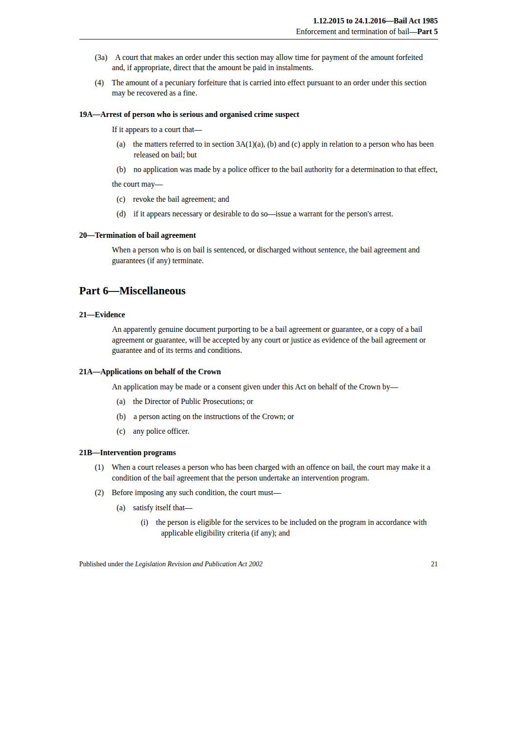1.12.2015 to 24.1.2016—Bail Act 1985
Enforcement and termination of bail—Part 5
(3a) A court that makes an order under this section may allow time for payment of the amount forfeited and, if appropriate, direct that the amount be paid in instalments.
(4) The amount of a pecuniary forfeiture that is carried into effect pursuant to an order under this section may be recovered as a fine.
19A—Arrest of person who is serious and organised crime suspect
If it appears to a court that—
(a) the matters referred to in section 3A(1)(a), (b) and (c) apply in relation to a person who has been released on bail; but
(b) no application was made by a police officer to the bail authority for a determination to that effect,
the court may—
(c) revoke the bail agreement; and
(d) if it appears necessary or desirable to do so—issue a warrant for the person's arrest.
20—Termination of bail agreement
When a person who is on bail is sentenced, or discharged without sentence, the bail agreement and guarantees (if any) terminate.
Part 6—Miscellaneous
21—Evidence
An apparently genuine document purporting to be a bail agreement or guarantee, or a copy of a bail agreement or guarantee, will be accepted by any court or justice as evidence of the bail agreement or guarantee and of its terms and conditions.
21A—Applications on behalf of the Crown
An application may be made or a consent given under this Act on behalf of the Crown by—
(a) the Director of Public Prosecutions; or
(b) a person acting on the instructions of the Crown; or
(c) any police officer.
21B—Intervention programs
(1) When a court releases a person who has been charged with an offence on bail, the court may make it a condition of the bail agreement that the person undertake an intervention program.
(2) Before imposing any such condition, the court must—
(a) satisfy itself that—
(i) the person is eligible for the services to be included on the program in accordance with applicable eligibility criteria (if any); and
Published under the Legislation Revision and Publication Act 2002
21